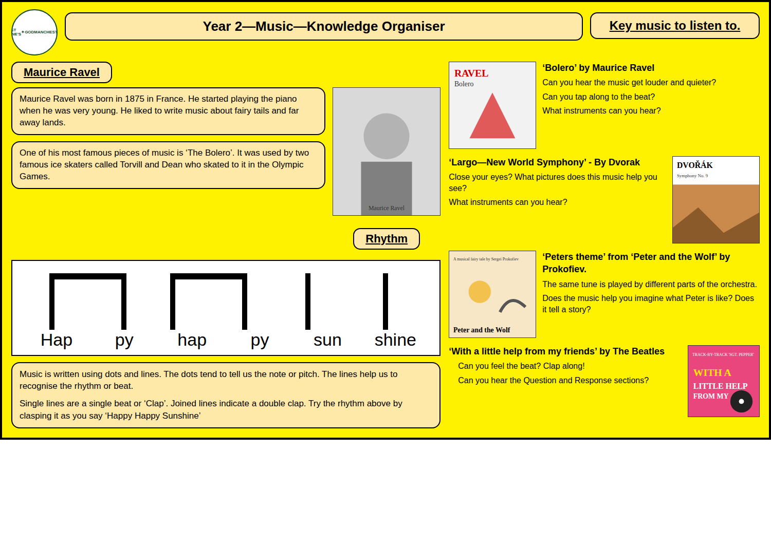ST ANNE'S ✦ GODMANCHESTER
Year 2—Music—Knowledge Organiser
Key music to listen to.
Maurice Ravel
Maurice Ravel was born in 1875 in France. He started playing the piano when he was very young. He liked to write music about fairy tails and far away lands.
One of his most famous pieces of music is ‘The Bolero’. It was used by two famous ice skaters called Torvill and Dean who skated to it in the Olympic Games.
Rhythm
Hap py hap py sun shine
Music is written using dots and lines. The dots tend to tell us the note or pitch. The lines help us to recognise the rhythm or beat.
Single lines are a single beat or ‘Clap’. Joined lines indicate a double clap. Try the rhythm above by clasping it as you say ‘Happy Happy Sunshine’
‘Bolero’ by Maurice Ravel
Can you hear the music get louder and quieter?
Can you tap along to the beat?
What instruments can you hear?
‘Largo—New World Symphony’ - By Dvorak
Close your eyes? What pictures does this music help you see?
What instruments can you hear?
‘Peters theme’ from ‘Peter and the Wolf’ by Prokofiev.
The same tune is played by different parts of the orchestra.
Does the music help you imagine what Peter is like? Does it tell a story?
‘With a little help from my friends’ by The Beatles
Can you feel the beat? Clap along!
Can you hear the Question and Response sections?